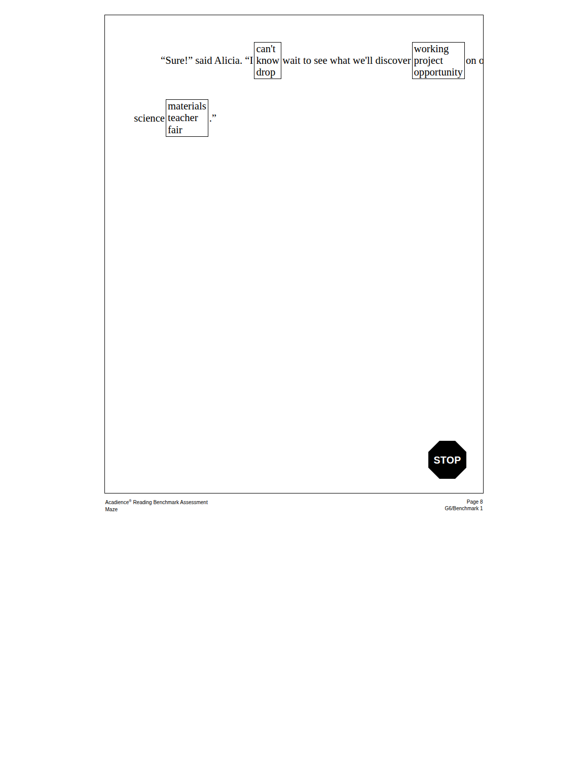“Sure!” said Alicia. “I
can't
know
drop
wait to see what we'll discover
working
project
opportunity
on our project for the
science
materials
teacher
fair
.”
STOP
Acadience® Reading Benchmark Assessment
Maze
Page 8
G6/Benchmark 1